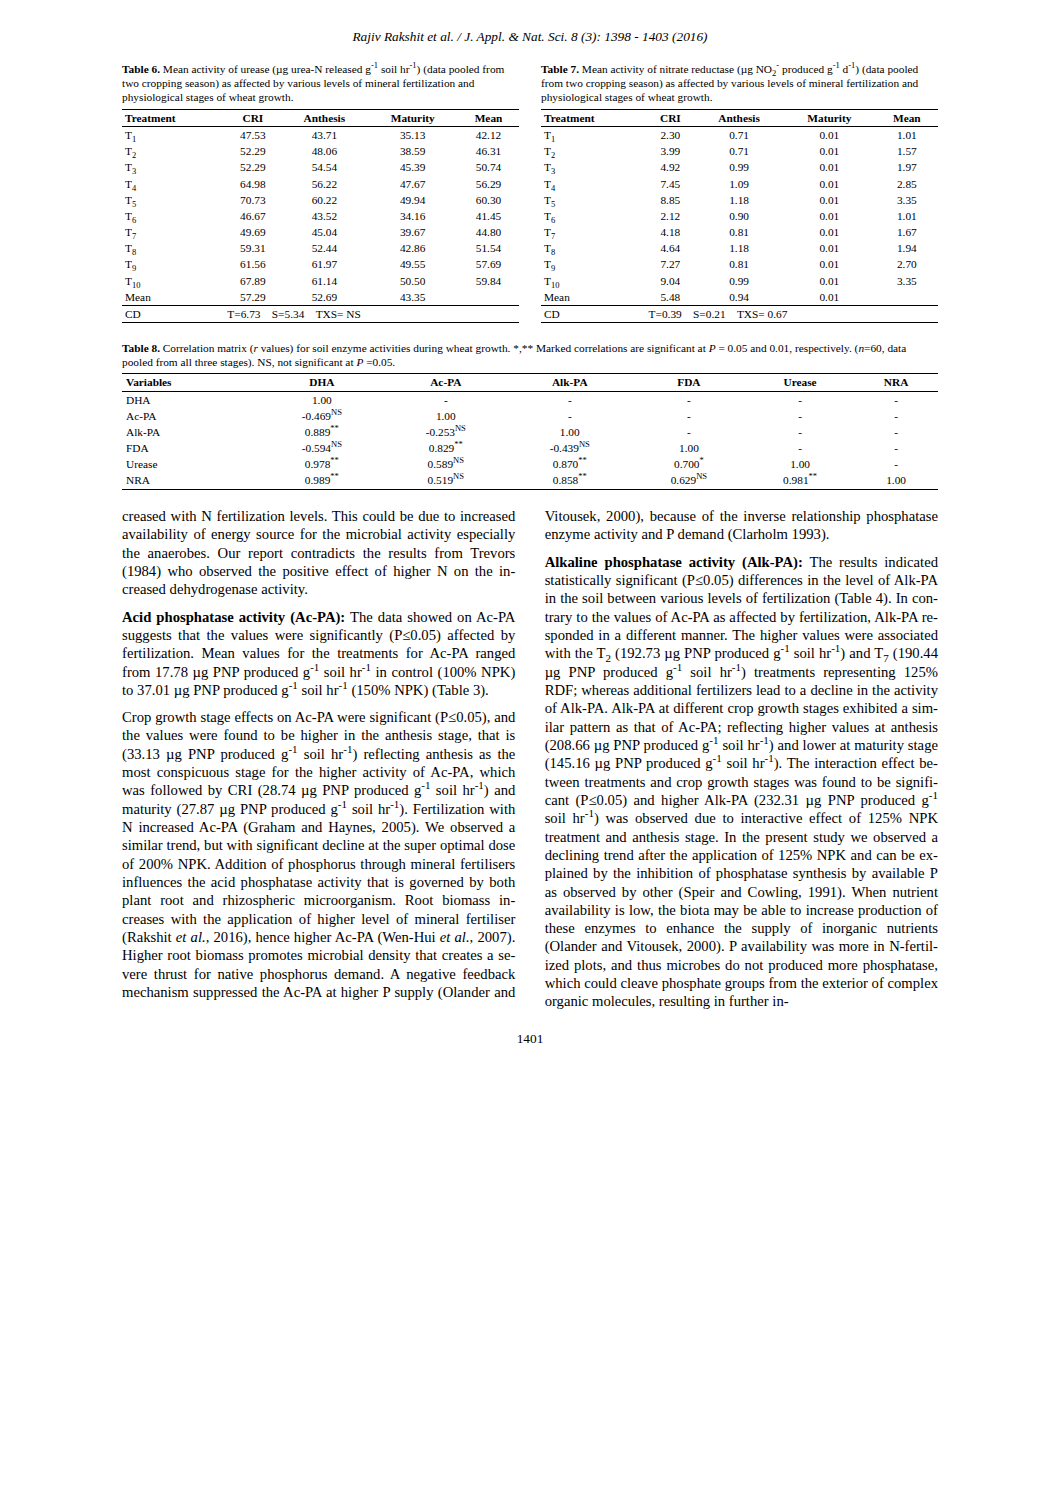Rajiv Rakshit et al. / J. Appl. & Nat. Sci. 8 (3): 1398 - 1403 (2016)
Table 6. Mean activity of urease (µg urea-N released g-1 soil hr-1) (data pooled from two cropping season) as affected by various levels of mineral fertilization and physiological stages of wheat growth.
| Treatment | CRI | Anthesis | Maturity | Mean |
| --- | --- | --- | --- | --- |
| T 1 | 47.53 | 43.71 | 35.13 | 42.12 |
| T 2 | 52.29 | 48.06 | 38.59 | 46.31 |
| T 3 | 52.29 | 54.54 | 45.39 | 50.74 |
| T 4 | 64.98 | 56.22 | 47.67 | 56.29 |
| T 5 | 70.73 | 60.22 | 49.94 | 60.30 |
| T 6 | 46.67 | 43.52 | 34.16 | 41.45 |
| T 7 | 49.69 | 45.04 | 39.67 | 44.80 |
| T 8 | 59.31 | 52.44 | 42.86 | 51.54 |
| T 9 | 61.56 | 61.97 | 49.55 | 57.69 |
| T 10 | 67.89 | 61.14 | 50.50 | 59.84 |
| Mean | 57.29 | 52.69 | 43.35 | |
| CD | T=6.73 S=5.34 TXS= NS |
Table 7. Mean activity of nitrate reductase (µg NO2- produced g-1 d-1) (data pooled from two cropping season) as affected by various levels of mineral fertilization and physiological stages of wheat growth.
| Treatment | CRI | Anthesis | Maturity | Mean |
| --- | --- | --- | --- | --- |
| T 1 | 2.30 | 0.71 | 0.01 | 1.01 |
| T 2 | 3.99 | 0.71 | 0.01 | 1.57 |
| T 3 | 4.92 | 0.99 | 0.01 | 1.97 |
| T 4 | 7.45 | 1.09 | 0.01 | 2.85 |
| T 5 | 8.85 | 1.18 | 0.01 | 3.35 |
| T 6 | 2.12 | 0.90 | 0.01 | 1.01 |
| T 7 | 4.18 | 0.81 | 0.01 | 1.67 |
| T 8 | 4.64 | 1.18 | 0.01 | 1.94 |
| T 9 | 7.27 | 0.81 | 0.01 | 2.70 |
| T 10 | 9.04 | 0.99 | 0.01 | 3.35 |
| Mean | 5.48 | 0.94 | 0.01 | |
| CD | T=0.39 S=0.21 TXS= 0.67 |
Table 8. Correlation matrix (r values) for soil enzyme activities during wheat growth. *,** Marked correlations are significant at P = 0.05 and 0.01, respectively. (n=60, data pooled from all three stages). NS, not significant at P =0.05.
| Variables | DHA | Ac-PA | Alk-PA | FDA | Urease | NRA |
| --- | --- | --- | --- | --- | --- | --- |
| DHA | 1.00 | - | - | - | - | - |
| Ac-PA | -0.469 NS | 1.00 | - | - | - | - |
| Alk-PA | 0.889 ** | -0.253 NS | 1.00 | - | - | - |
| FDA | -0.594 NS | 0.829 ** | -0.439 NS | 1.00 | - | - |
| Urease | 0.978 ** | 0.589 NS | 0.870 ** | 0.700 * | 1.00 | - |
| NRA | 0.989 ** | 0.519 NS | 0.858 ** | 0.629 NS | 0.981 ** | 1.00 |
creased with N fertilization levels. This could be due to increased availability of energy source for the microbial activity especially the anaerobes. Our report contradicts the results from Trevors (1984) who observed the positive effect of higher N on the increased dehydrogenase activity.
Acid phosphatase activity (Ac-PA): The data showed on Ac-PA suggests that the values were significantly (P≤0.05) affected by fertilization. Mean values for the treatments for Ac-PA ranged from 17.78 µg PNP produced g-1 soil hr-1 in control (100% NPK) to 37.01 µg PNP produced g-1 soil hr-1 (150% NPK) (Table 3).
Crop growth stage effects on Ac-PA were significant (P≤0.05), and the values were found to be higher in the anthesis stage, that is (33.13 µg PNP produced g-1 soil hr-1) reflecting anthesis as the most conspicuous stage for the higher activity of Ac-PA, which was followed by CRI (28.74 µg PNP produced g-1 soil hr-1) and maturity (27.87 µg PNP produced g-1 soil hr-1). Fertilization with N increased Ac-PA (Graham and Haynes, 2005). We observed a similar trend, but with significant decline at the super optimal dose of 200% NPK. Addition of phosphorus through mineral fertilisers influences the acid phosphatase activity that is governed by both plant root and rhizospheric microorganism. Root biomass increases with the application of higher level of mineral fertiliser (Rakshit et al., 2016), hence higher Ac-PA (Wen-Hui et al., 2007). Higher root biomass promotes microbial density that creates a severe thrust for native phosphorus demand. A negative feedback mechanism suppressed the Ac-PA at higher P supply (Olander and Vitousek, 2000), because of the inverse relationship phosphatase enzyme activity and P demand (Clarholm 1993).
Alkaline phosphatase activity (Alk-PA): The results indicated statistically significant (P≤0.05) differences in the level of Alk-PA in the soil between various levels of fertilization (Table 4). In contrary to the values of Ac-PA as affected by fertilization, Alk-PA responded in a different manner. The higher values were associated with the T2 (192.73 µg PNP produced g-1 soil hr-1) and T7 (190.44 µg PNP produced g-1 soil hr-1) treatments representing 125% RDF; whereas additional fertilizers lead to a decline in the activity of Alk-PA. Alk-PA at different crop growth stages exhibited a similar pattern as that of Ac-PA; reflecting higher values at anthesis (208.66 µg PNP produced g-1 soil hr-1) and lower at maturity stage (145.16 µg PNP produced g-1 soil hr-1). The interaction effect between treatments and crop growth stages was found to be significant (P≤0.05) and higher Alk-PA (232.31 µg PNP produced g-1 soil hr-1) was observed due to interactive effect of 125% NPK treatment and anthesis stage. In the present study we observed a declining trend after the application of 125% NPK and can be explained by the inhibition of phosphatase synthesis by available P as observed by other (Speir and Cowling, 1991). When nutrient availability is low, the biota may be able to increase production of these enzymes to enhance the supply of inorganic nutrients (Olander and Vitousek, 2000). P availability was more in N-fertilized plots, and thus microbes do not produced more phosphatase, which could cleave phosphate groups from the exterior of complex organic molecules, resulting in further in-
1401